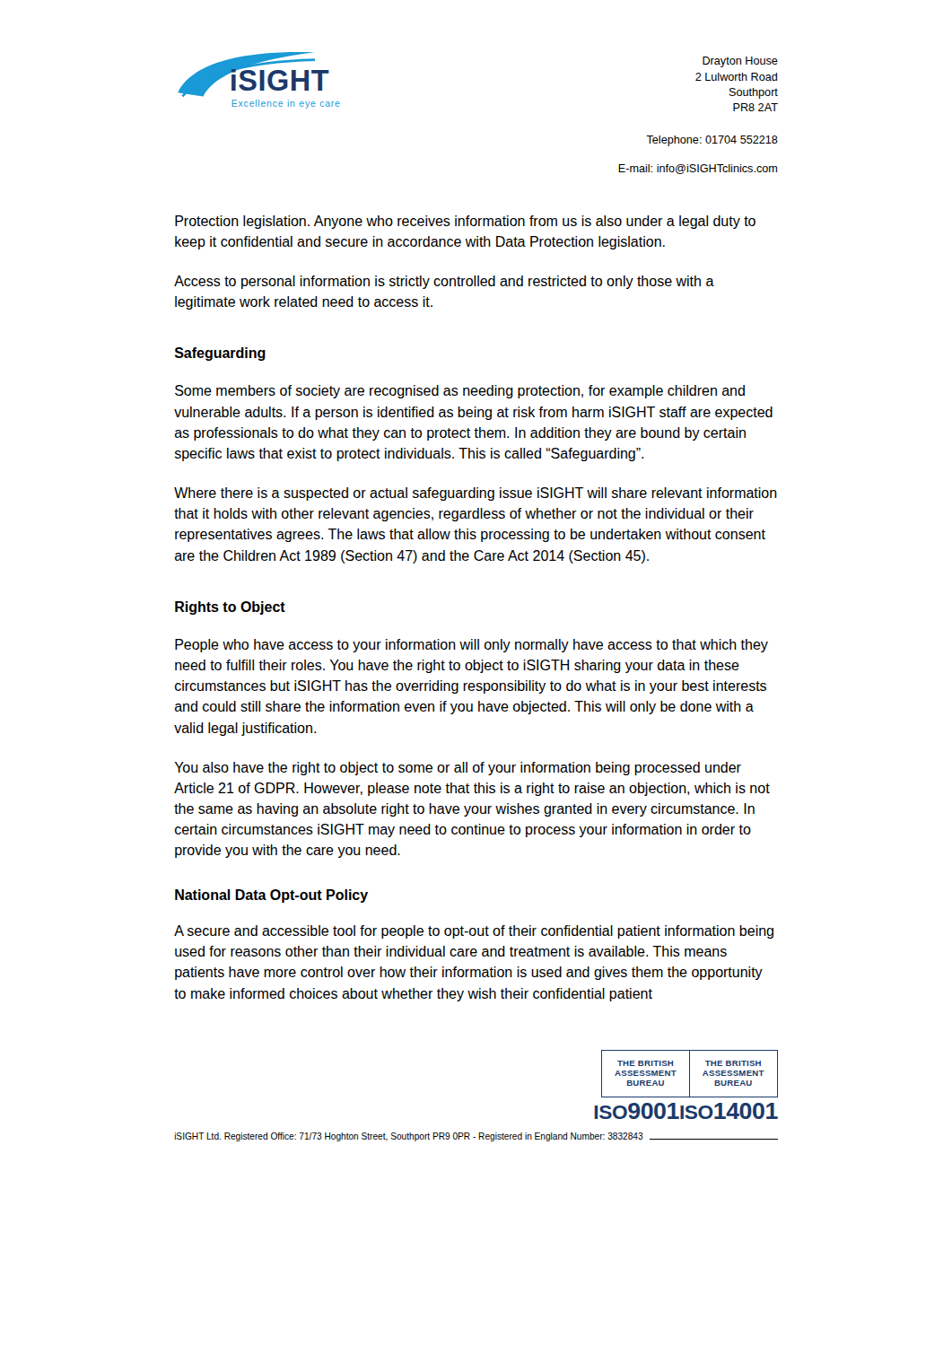iSIGHT Excellence in eye care
Drayton House
2 Lulworth Road
Southport
PR8 2AT
Telephone: 01704 552218
E-mail: info@iSIGHTclinics.com
Protection legislation. Anyone who receives information from us is also under a legal duty to keep it confidential and secure in accordance with Data Protection legislation.
Access to personal information is strictly controlled and restricted to only those with a legitimate work related need to access it.
Safeguarding
Some members of society are recognised as needing protection, for example children and vulnerable adults. If a person is identified as being at risk from harm iSIGHT staff are expected as professionals to do what they can to protect them. In addition they are bound by certain specific laws that exist to protect individuals. This is called “Safeguarding”.
Where there is a suspected or actual safeguarding issue iSIGHT will share relevant information that it holds with other relevant agencies, regardless of whether or not the individual or their representatives agrees. The laws that allow this processing to be undertaken without consent are the Children Act 1989 (Section 47) and the Care Act 2014 (Section 45).
Rights to Object
People who have access to your information will only normally have access to that which they need to fulfill their roles. You have the right to object to iSIGTH sharing your data in these circumstances but iSIGHT has the overriding responsibility to do what is in your best interests and could still share the information even if you have objected. This will only be done with a valid legal justification.
You also have the right to object to some or all of your information being processed under Article 21 of GDPR. However, please note that this is a right to raise an objection, which is not the same as having an absolute right to have your wishes granted in every circumstance. In certain circumstances iSIGHT may need to continue to process your information in order to provide you with the care you need.
National Data Opt-out Policy
A secure and accessible tool for people to opt-out of their confidential patient information being used for reasons other than their individual care and treatment is available. This means patients have more control over how their information is used and gives them the opportunity to make informed choices about whether they wish their confidential patient
THE BRITISH
ASSESSMENT
BUREAU
THE BRITISH
ASSESSMENT
BUREAU
ISO9001 ISO14001
iSIGHT Ltd. Registered Office: 71/73 Hoghton Street, Southport PR9 0PR - Registered in England Number: 3832843